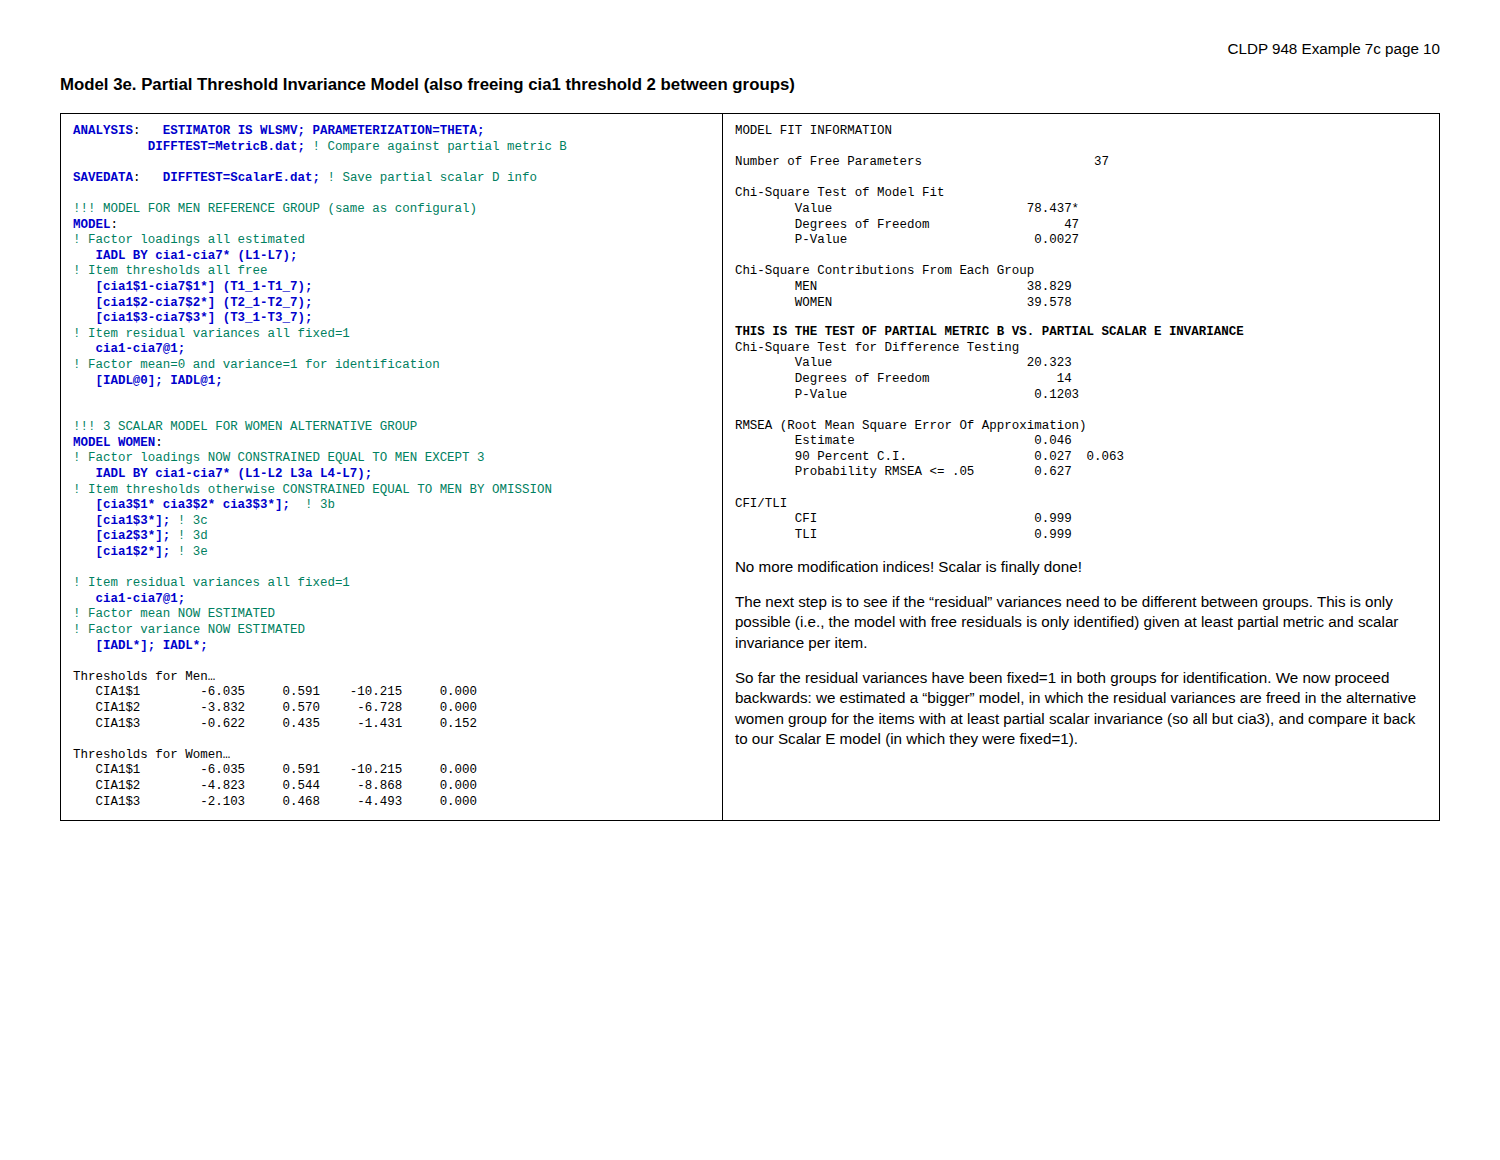CLDP 948 Example 7c page 10
Model 3e. Partial Threshold Invariance Model (also freeing cia1 threshold 2 between groups)
| ANALYSIS : ESTIMATOR IS WLSMV; PARAMETERIZATION=THETA; DIFFTEST=MetricB.dat; ! Compare against partial metric B SAVEDATA : DIFFTEST=ScalarE.dat; ! Save partial scalar D info !!! MODEL FOR MEN REFERENCE GROUP (same as configural) MODEL : ! Factor loadings all estimated IADL BY cia1-cia7* (L1-L7); ! Item thresholds all free [cia1$1-cia7$1*] (T1_1-T1_7); [cia1$2-cia7$2*] (T2_1-T2_7); [cia1$3-cia7$3*] (T3_1-T3_7); ! Item residual variances all fixed=1 cia1-cia7@1; ! Factor mean=0 and variance=1 for identification [IADL@0]; IADL@1; !!! 3 SCALAR MODEL FOR WOMEN ALTERNATIVE GROUP MODEL WOMEN : ! Factor loadings NOW CONSTRAINED EQUAL TO MEN EXCEPT 3 IADL BY cia1-cia7* (L1-L2 L3a L4-L7); ! Item thresholds otherwise CONSTRAINED EQUAL TO MEN BY OMISSION [cia3$1* cia3$2* cia3$3*]; ! 3b [cia1$3*]; ! 3c [cia2$3*]; ! 3d [cia1$2*]; ! 3e ! Item residual variances all fixed=1 cia1-cia7@1; ! Factor mean NOW ESTIMATED ! Factor variance NOW ESTIMATED [IADL*]; IADL*; Thresholds for Men… CIA1$1 -6.035 0.591 -10.215 0.000 CIA1$2 -3.832 0.570 -6.728 0.000 CIA1$3 -0.622 0.435 -1.431 0.152 Thresholds for Women… CIA1$1 -6.035 0.591 -10.215 0.000 CIA1$2 -4.823 0.544 -8.868 0.000 CIA1$3 -2.103 0.468 -4.493 0.000 | MODEL FIT INFORMATION Number of Free Parameters 37 Chi-Square Test of Model Fit Value 78.437* Degrees of Freedom 47 P-Value 0.0027 Chi-Square Contributions From Each Group MEN 38.829 WOMEN 39.578 THIS IS THE TEST OF PARTIAL METRIC B VS. PARTIAL SCALAR E INVARIANCE Chi-Square Test for Difference Testing Value 20.323 Degrees of Freedom 14 P-Value 0.1203 RMSEA (Root Mean Square Error Of Approximation) Estimate 0.046 90 Percent C.I. 0.027 0.063 Probability RMSEA <= .05 0.627 CFI/TLI CFI 0.999 TLI 0.999 No more modification indices! Scalar is finally done! The next step is to see if the “residual” variances need to be different between groups. This is only possible (i.e., the model with free residuals is only identified) given at least partial metric and scalar invariance per item. So far the residual variances have been fixed=1 in both groups for identification. We now proceed backwards: we estimated a “bigger” model, in which the residual variances are freed in the alternative women group for the items with at least partial scalar invariance (so all but cia3), and compare it back to our Scalar E model (in which they were fixed=1). |